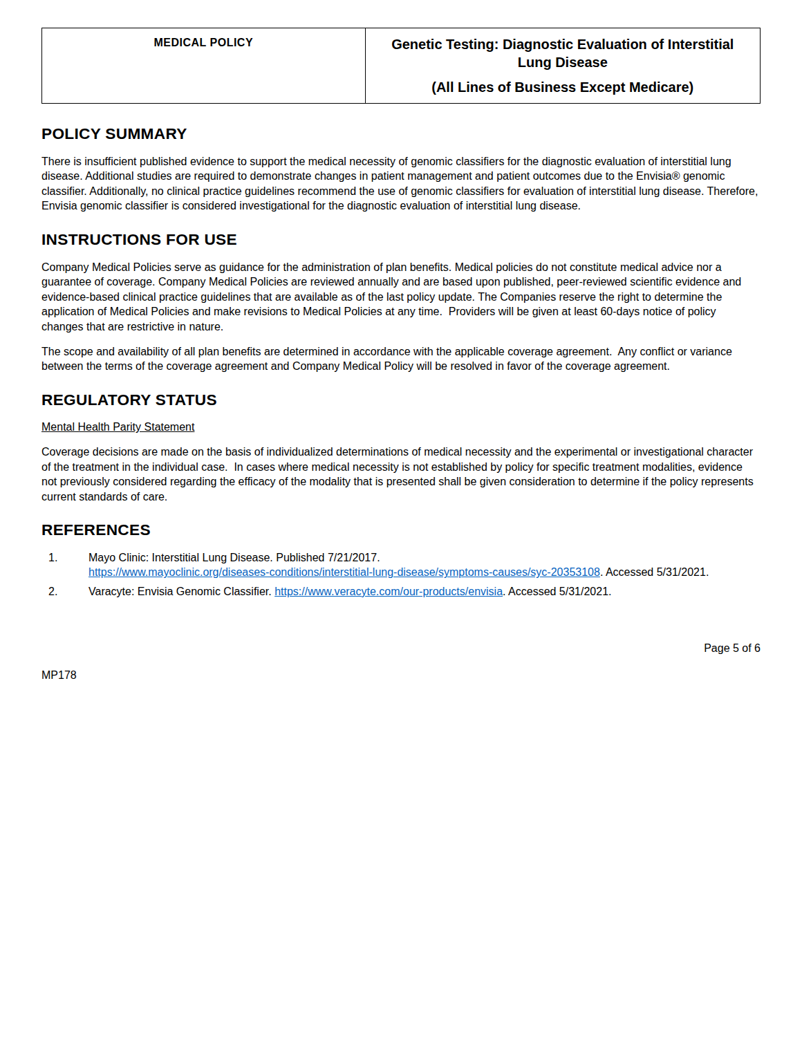| MEDICAL POLICY | Genetic Testing: Diagnostic Evaluation of Interstitial Lung Disease (All Lines of Business Except Medicare) |
POLICY SUMMARY
There is insufficient published evidence to support the medical necessity of genomic classifiers for the diagnostic evaluation of interstitial lung disease. Additional studies are required to demonstrate changes in patient management and patient outcomes due to the Envisia® genomic classifier. Additionally, no clinical practice guidelines recommend the use of genomic classifiers for evaluation of interstitial lung disease. Therefore, Envisia genomic classifier is considered investigational for the diagnostic evaluation of interstitial lung disease.
INSTRUCTIONS FOR USE
Company Medical Policies serve as guidance for the administration of plan benefits. Medical policies do not constitute medical advice nor a guarantee of coverage. Company Medical Policies are reviewed annually and are based upon published, peer-reviewed scientific evidence and evidence-based clinical practice guidelines that are available as of the last policy update. The Companies reserve the right to determine the application of Medical Policies and make revisions to Medical Policies at any time. Providers will be given at least 60-days notice of policy changes that are restrictive in nature.
The scope and availability of all plan benefits are determined in accordance with the applicable coverage agreement. Any conflict or variance between the terms of the coverage agreement and Company Medical Policy will be resolved in favor of the coverage agreement.
REGULATORY STATUS
Mental Health Parity Statement
Coverage decisions are made on the basis of individualized determinations of medical necessity and the experimental or investigational character of the treatment in the individual case. In cases where medical necessity is not established by policy for specific treatment modalities, evidence not previously considered regarding the efficacy of the modality that is presented shall be given consideration to determine if the policy represents current standards of care.
REFERENCES
Mayo Clinic: Interstitial Lung Disease. Published 7/21/2017.
https://www.mayoclinic.org/diseases-conditions/interstitial-lung-disease/symptoms-causes/syc-20353108. Accessed 5/31/2021.
Varacyte: Envisia Genomic Classifier. https://www.veracyte.com/our-products/envisia. Accessed 5/31/2021.
Page 5 of 6
MP178